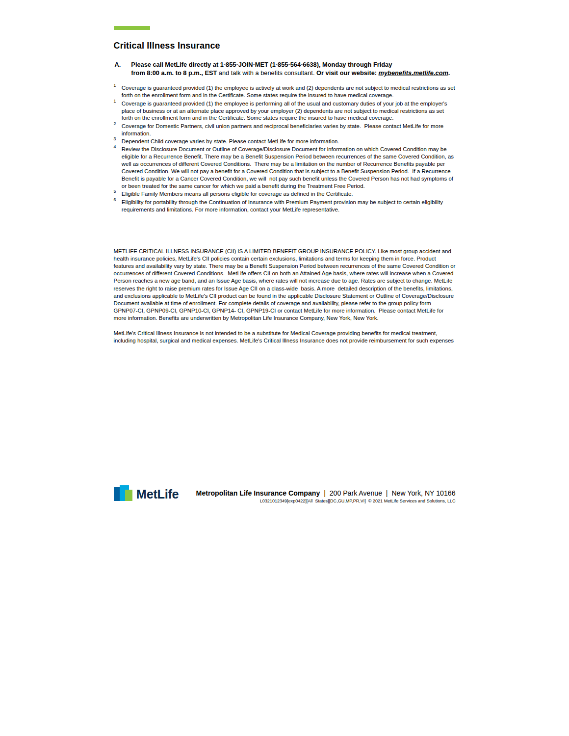Critical Illness Insurance
A.
Please call MetLife directly at 1-855-JOIN-MET (1-855-564-6638), Monday through Friday
from 8:00 a.m. to 8 p.m., EST and talk with a benefits consultant. Or visit our website: mybenefits.metlife.com.
1 Coverage is guaranteed provided (1) the employee is actively at work and (2) dependents are not subject to medical restrictions as set forth on the enrollment form and in the Certificate. Some states require the insured to have medical coverage.
1 Coverage is guaranteed provided (1) the employee is performing all of the usual and customary duties of your job at the employer's place of business or at an alternate place approved by your employer (2) dependents are not subject to medical restrictions as set forth on the enrollment form and in the Certificate. Some states require the insured to have medical coverage.
2 Coverage for Domestic Partners, civil union partners and reciprocal beneficiaries varies by state. Please contact MetLife for more information.
3 Dependent Child coverage varies by state. Please contact MetLife for more information.
4 Review the Disclosure Document or Outline of Coverage/Disclosure Document for information on which Covered Condition may be eligible for a Recurrence Benefit. There may be a Benefit Suspension Period between recurrences of the same Covered Condition, as well as occurrences of different Covered Conditions. There may be a limitation on the number of Recurrence Benefits payable per Covered Condition. We will not pay a benefit for a Covered Condition that is subject to a Benefit Suspension Period. If a Recurrence Benefit is payable for a Cancer Covered Condition, we will not pay such benefit unless the Covered Person has not had symptoms of or been treated for the same cancer for which we paid a benefit during the Treatment Free Period.
5 Eligible Family Members means all persons eligible for coverage as defined in the Certificate.
6 Eligibility for portability through the Continuation of Insurance with Premium Payment provision may be subject to certain eligibility requirements and limitations. For more information, contact your MetLife representative.
METLIFE CRITICAL ILLNESS INSURANCE (CII) IS A LIMITED BENEFIT GROUP INSURANCE POLICY. Like most group accident and health insurance policies, MetLife's CII policies contain certain exclusions, limitations and terms for keeping them in force. Product features and availability vary by state. There may be a Benefit Suspension Period between recurrences of the same Covered Condition or occurrences of different Covered Conditions. MetLife offers CII on both an Attained Age basis, where rates will increase when a Covered Person reaches a new age band, and an Issue Age basis, where rates will not increase due to age. Rates are subject to change. MetLife reserves the right to raise premium rates for Issue Age CII on a class-wide basis. A more detailed description of the benefits, limitations, and exclusions applicable to MetLife's CII product can be found in the applicable Disclosure Statement or Outline of Coverage/Disclosure Document available at time of enrollment. For complete details of coverage and availability, please refer to the group policy form GPNP07-CI, GPNP09-CI, GPNP10-CI, GPNP14- CI, GPNP19-CI or contact MetLife for more information. Please contact MetLife for more information. Benefits are underwritten by Metropolitan Life Insurance Company, New York, New York.
MetLife's Critical Illness Insurance is not intended to be a substitute for Medical Coverage providing benefits for medical treatment, including hospital, surgical and medical expenses. MetLife's Critical Illness Insurance does not provide reimbursement for such expenses
MetLife
Metropolitan Life Insurance Company | 200 Park Avenue | New York, NY 10166
L0321012349[exp0422][All States][DC,GU,MP,PR,VI] © 2021 MetLife Services and Solutions, LLC